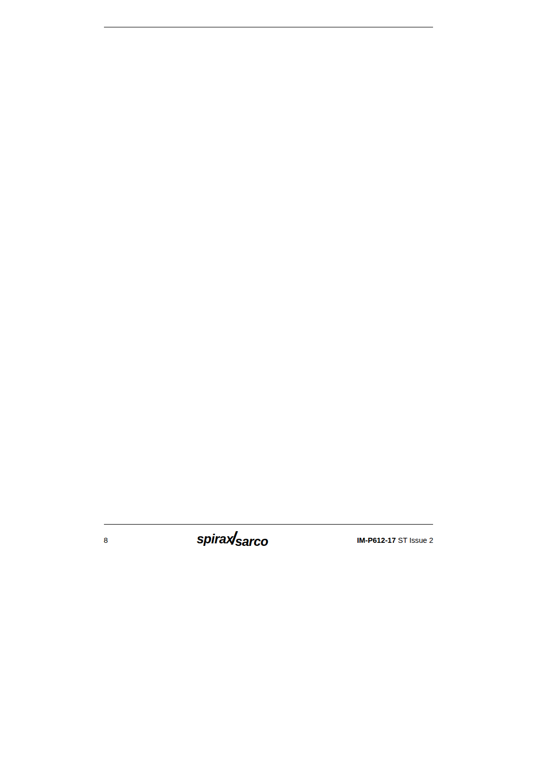8
spirax/sarco
IM-P612-17 ST Issue 2